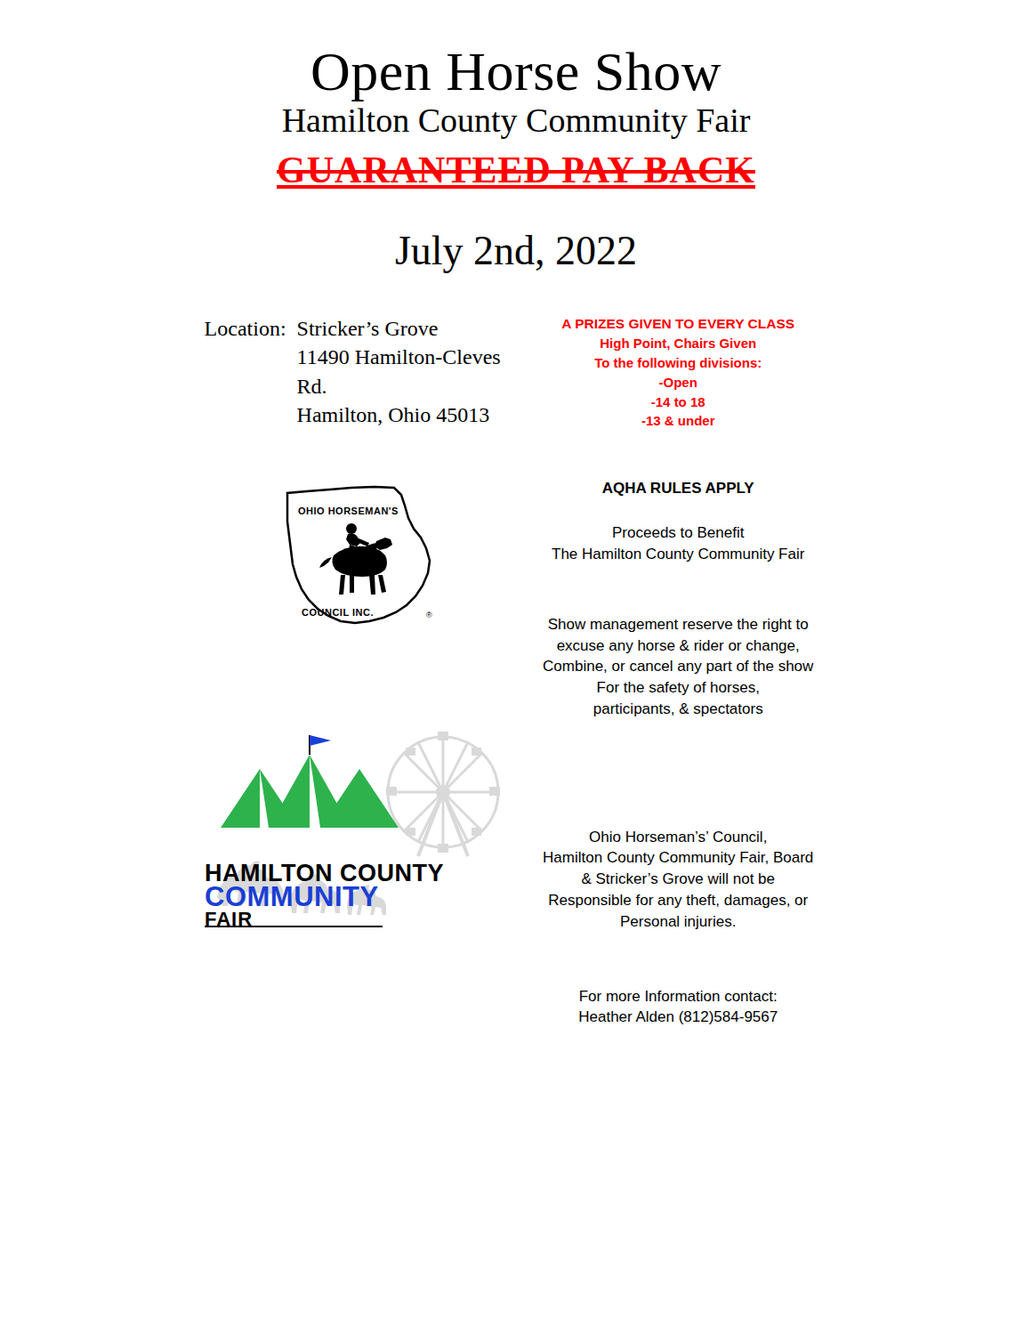Open Horse Show
Hamilton County Community Fair
Guaranteed Pay Back
July 2nd, 2022
Location: Stricker’s Grove
11490 Hamilton-Cleves Rd.
Hamilton, Ohio 45013
OHIO HORSEMAN'S COUNCIL INC. ®
HAMILTON COUNTY COMMUNITY FAIR
A PRIZES GIVEN TO EVERY CLASS
High Point, Chairs Given
To the following divisions:
-Open
-14 to 18
-13 & under
AQHA RULES APPLY
Proceeds to Benefit
The Hamilton County Community Fair
Show management reserve the right to
excuse any horse & rider or change,
Combine, or cancel any part of the show
For the safety of horses,
participants, & spectators
Ohio Horseman’s’ Council,
Hamilton County Community Fair, Board
& Stricker’s Grove will not be
Responsible for any theft, damages, or
Personal injuries.
For more Information contact:
Heather Alden (812)584-9567